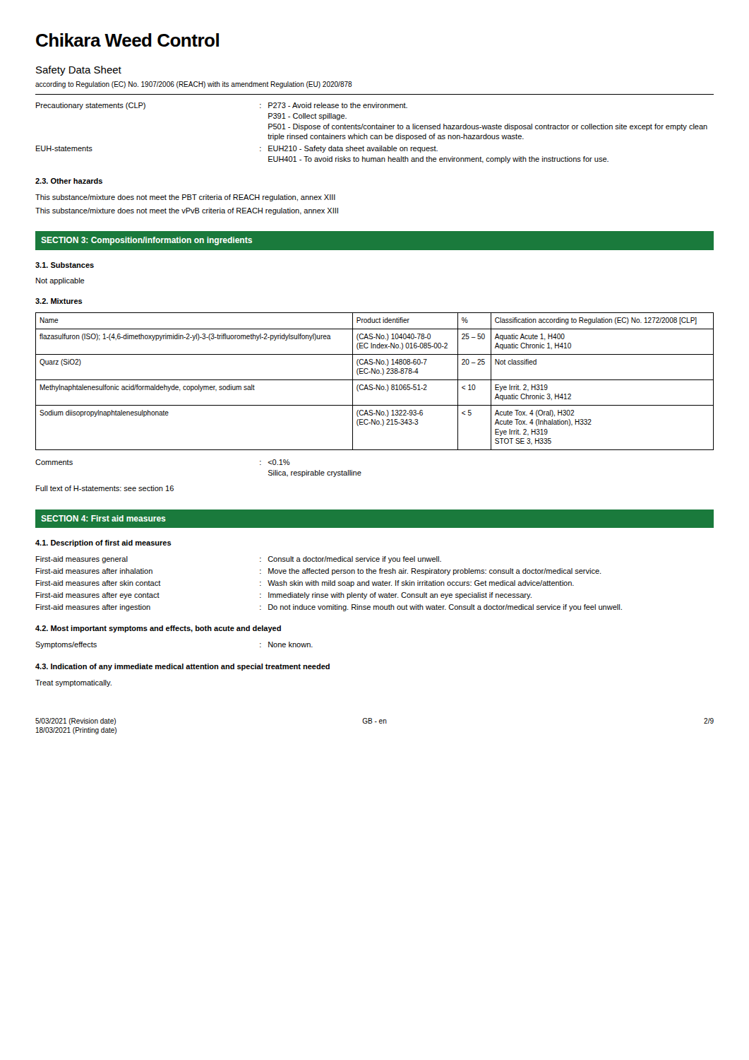Chikara Weed Control
Safety Data Sheet
according to Regulation (EC) No. 1907/2006 (REACH) with its amendment Regulation (EU) 2020/878
| Precautionary statements (CLP) | : | P273 - Avoid release to the environment. P391 - Collect spillage. P501 - Dispose of contents/container to a licensed hazardous-waste disposal contractor or collection site except for empty clean triple rinsed containers which can be disposed of as non-hazardous waste. |
| EUH-statements | : | EUH210 - Safety data sheet available on request. EUH401 - To avoid risks to human health and the environment, comply with the instructions for use. |
2.3. Other hazards
This substance/mixture does not meet the PBT criteria of REACH regulation, annex XIII
This substance/mixture does not meet the vPvB criteria of REACH regulation, annex XIII
SECTION 3: Composition/information on ingredients
3.1. Substances
Not applicable
3.2. Mixtures
| Name | Product identifier | % | Classification according to Regulation (EC) No. 1272/2008 [CLP] |
| --- | --- | --- | --- |
| flazasulfuron (ISO); 1-(4,6-dimethoxypyrimidin-2-yl)-3-(3-trifluoromethyl-2-pyridylsulfonyl)urea | (CAS-No.) 104040-78-0 (EC Index-No.) 016-085-00-2 | 25 – 50 | Aquatic Acute 1, H400 Aquatic Chronic 1, H410 |
| Quarz (SiO2) | (CAS-No.) 14808-60-7 (EC-No.) 238-878-4 | 20 – 25 | Not classified |
| Methylnaphtalenesulfonic acid/formaldehyde, copolymer, sodium salt | (CAS-No.) 81065-51-2 | < 10 | Eye Irrit. 2, H319 Aquatic Chronic 3, H412 |
| Sodium diisopropylnaphtalenesulphonate | (CAS-No.) 1322-93-6 (EC-No.) 215-343-3 | < 5 | Acute Tox. 4 (Oral), H302 Acute Tox. 4 (Inhalation), H332 Eye Irrit. 2, H319 STOT SE 3, H335 |
| Comments | : | <0.1% Silica, respirable crystalline |
Full text of H-statements: see section 16
SECTION 4: First aid measures
4.1. Description of first aid measures
| First-aid measures general | : | Consult a doctor/medical service if you feel unwell. |
| First-aid measures after inhalation | : | Move the affected person to the fresh air. Respiratory problems: consult a doctor/medical service. |
| First-aid measures after skin contact | : | Wash skin with mild soap and water. If skin irritation occurs: Get medical advice/attention. |
| First-aid measures after eye contact | : | Immediately rinse with plenty of water. Consult an eye specialist if necessary. |
| First-aid measures after ingestion | : | Do not induce vomiting. Rinse mouth out with water. Consult a doctor/medical service if you feel unwell. |
4.2. Most important symptoms and effects, both acute and delayed
| Symptoms/effects | : | None known. |
4.3. Indication of any immediate medical attention and special treatment needed
Treat symptomatically.
5/03/2021 (Revision date)
18/03/2021 (Printing date)
GB - en
2/9